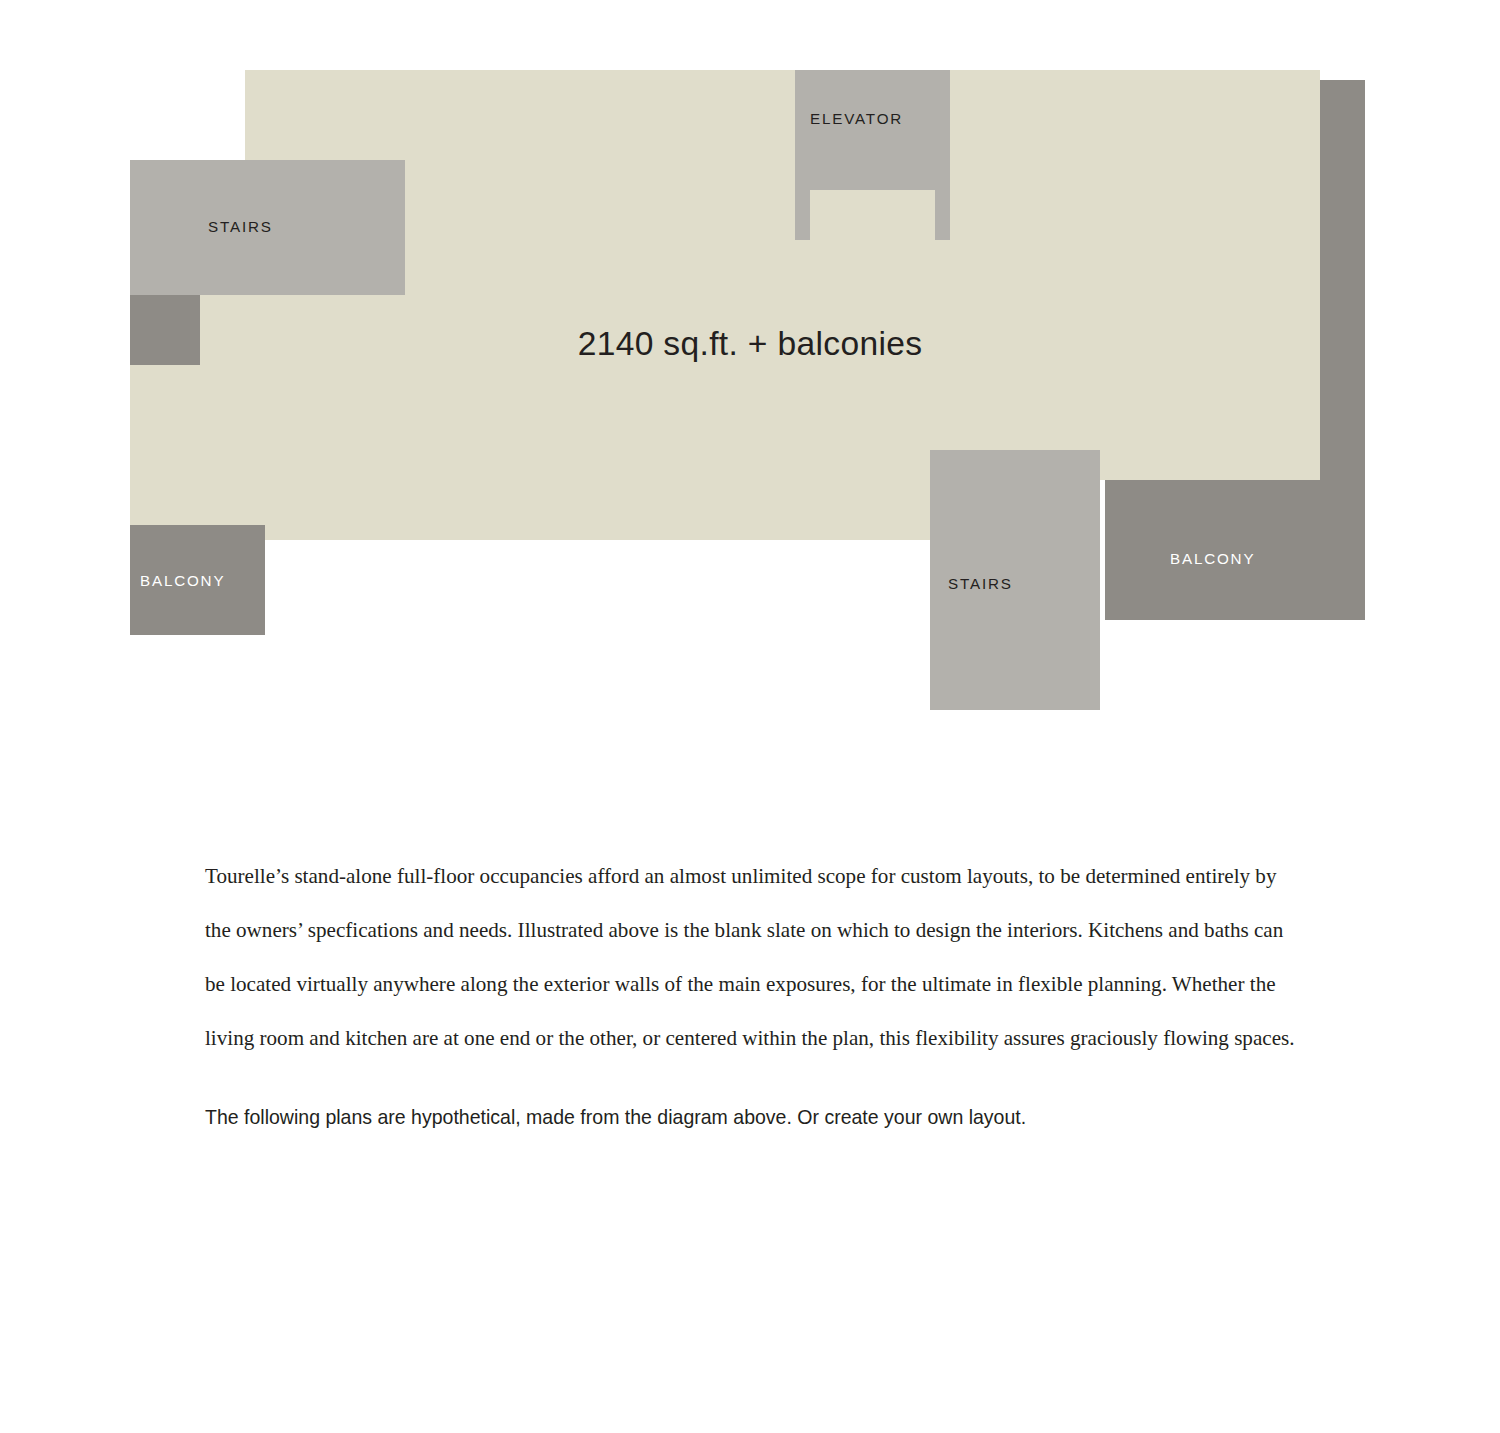STAIRS ELEVATOR STAIRS BALCONY BALCONY 2140 sq.ft. + balconies
Tourelle’s stand-alone full-floor occupancies afford an almost unlimited scope for custom layouts, to be determined entirely by the owners’ specfications and needs. Illustrated above is the blank slate on which to design the interiors. Kitchens and baths can be located virtually anywhere along the exterior walls of the main exposures, for the ultimate in flexible planning. Whether the living room and kitchen are at one end or the other, or centered within the plan, this flexibility assures graciously flowing spaces.
The following plans are hypothetical, made from the diagram above. Or create your own layout.